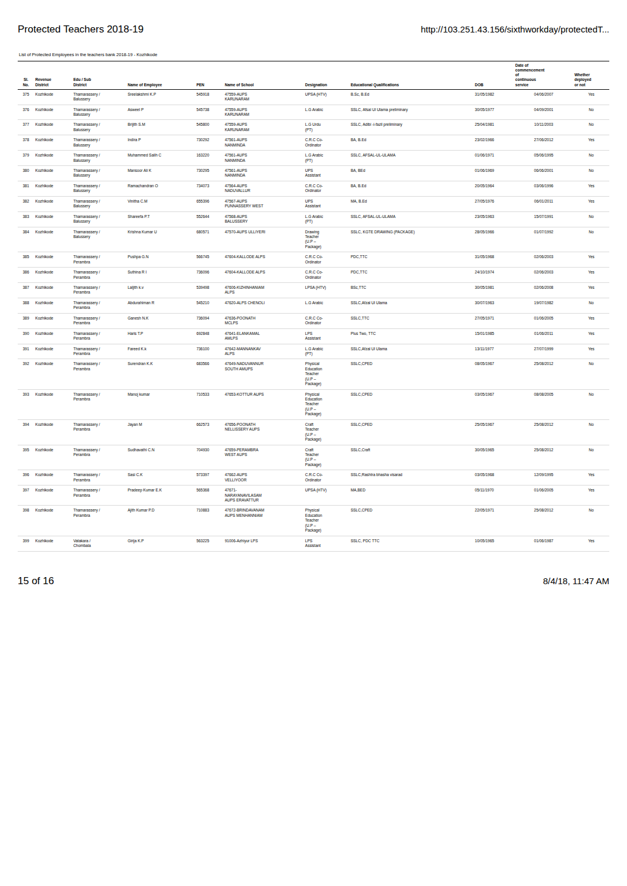Protected Teachers 2018-19
http://103.251.43.156/sixthworkday/protectedT...
List of Protected Employees in the teachers bank 2018-19 - Kozhikode
| Sl. No. | Revenue District | Edu / Sub District | Name of Employee | PEN | Name of School | Designation | Educational Qualifications | DOB | Date of commencement of continuous service | Whether deployed or not |
| --- | --- | --- | --- | --- | --- | --- | --- | --- | --- | --- |
| 375 | Kozhikode | Thamarassery / Balussery | Sreelakshmi K.P | 545918 | 47559-AUPS KARUNARAM | UPSA (HTV) | B.Sc, B.Ed | 31/05/1982 | 04/06/2007 | Yes |
| 376 | Kozhikode | Thamarassery / Balussery | Asweel P | 545738 | 47559-AUPS KARUNARAM | L.G Arabic | SSLC, Afsal Ul Ulama preliminary | 30/05/1977 | 04/09/2001 | No |
| 377 | Kozhikode | Thamarassery / Balussery | Brijith S.M | 545800 | 47559-AUPS KARUNARAM | L.G Urdu (PT) | SSLC, Adibi -i-fazil preliminary | 25/04/1981 | 10/11/2003 | No |
| 378 | Kozhikode | Thamarassery / Balussery | Indira P | 730292 | 47561-AUPS NANMINDA | C.R.C Co- Ordinator | BA, B.Ed | 23/02/1966 | 27/06/2012 | Yes |
| 379 | Kozhikode | Thamarassery / Balussery | Muhammed Salih C | 163220 | 47561-AUPS NANMINDA | L.G Arabic (PT) | SSLC, AFSAL-UL-ULAMA | 01/06/1971 | 05/06/1995 | No |
| 380 | Kozhikode | Thamarassery / Balussery | Mansoor Ali K | 730295 | 47561-AUPS NANMINDA | UPS Assistant | BA, BEd | 01/06/1969 | 06/06/2001 | No |
| 381 | Kozhikode | Thamarassery / Balussery | Ramachandran O | 734073 | 47564-AUPS NADUVALLUR | C.R.C Co- Ordinator | BA, B.Ed | 20/05/1964 | 03/06/1996 | Yes |
| 382 | Kozhikode | Thamarassery / Balussery | Vinitha C.M | 655396 | 47567-AUPS PUNNASSERY WEST | UPS Assistant | MA, B.Ed | 27/05/1976 | 06/01/2011 | Yes |
| 383 | Kozhikode | Thamarassery / Balussery | Shareefa P.T | 552644 | 47568-AUPS BALUSSERY | L.G Arabic (PT) | SSLC, AFSAL-UL-ULAMA | 23/05/1963 | 15/07/1991 | No |
| 384 | Kozhikode | Thamarassery / Balussery | Krishna Kumar U | 680571 | 47570-AUPS ULLIYERI | Drawing Teacher (U.P – Package) | SSLC, KGTE DRAWING (PACKAGE) | 28/05/1966 | 01/07/1992 | No |
| 385 | Kozhikode | Thamarassery / Perambra | Pushpa G.N | 566745 | 47604-KALLODE ALPS | C.R.C Co- Ordinator | PDC,TTC | 31/05/1968 | 02/06/2003 | Yes |
| 386 | Kozhikode | Thamarassery / Perambra | Suthina R I | 736096 | 47604-KALLODE ALPS | C.R.C Co- Ordinator | PDC,TTC | 24/10/1974 | 02/06/2003 | Yes |
| 387 | Kozhikode | Thamarassery / Perambra | Laljith k.v | 539498 | 47606-KIZHINHANIAM ALPS | LPSA (HTV) | BSc,TTC | 30/05/1981 | 02/06/2008 | Yes |
| 388 | Kozhikode | Thamarassery / Perambra | Abdurahiman R | 545210 | 47620-ALPS CHENOLI | L.G Arabic | SSLC,Afzal Ul Ulama | 30/07/1963 | 19/07/1982 | No |
| 389 | Kozhikode | Thamarassery / Perambra | Ganesh N.K | 736094 | 47636-POONATH MCLPS | C.R.C Co- Ordinator | SSLC,TTC | 27/05/1971 | 01/06/2005 | Yes |
| 390 | Kozhikode | Thamarassery / Perambra | Haris T.P | 692848 | 47641-ELANKAMAL AMLPS | LPS Assistant | Plus Two, TTC | 15/01/1985 | 01/06/2011 | Yes |
| 391 | Kozhikode | Thamarassery / Perambra | Fareed K.k | 736100 | 47642-MANNANKAV ALPS | L.G Arabic (PT) | SSLC,Afzal Ul Ulama | 13/11/1977 | 27/07/1999 | Yes |
| 392 | Kozhikode | Thamarassery / Perambra | Surendran K.K | 683566 | 47649-NADUVANNUR SOUTH AMUPS | Physical Education Teacher (U.P – Package) | SSLC,CPED | 08/05/1967 | 25/08/2012 | No |
| 393 | Kozhikode | Thamarassery / Perambra | Manoj kumar | 710533 | 47653-KOTTUR AUPS | Physical Education Teacher (U.P – Package) | SSLC,CPED | 03/05/1967 | 08/08/2005 | No |
| 394 | Kozhikode | Thamarassery / Perambra | Jayan M | 662573 | 47656-POONATH NELLISSERY AUPS | Craft Teacher (U.P – Package) | SSLC,CPED | 25/05/1967 | 25/08/2012 | No |
| 395 | Kozhikode | Thamarassery / Perambra | Sudhavathi C.N | 704930 | 47659-PERAMBRA WEST AUPS | Craft Teacher (U.P – Package) | SSLC,Craft | 30/05/1965 | 25/08/2012 | No |
| 396 | Kozhikode | Thamarassery / Perambra | Sasi C.K | 573397 | 47662-AUPS VELLIYOOR | C.R.C Co- Ordinator | SSLC,Rashtra bhasha visarad | 03/05/1968 | 12/09/1995 | Yes |
| 397 | Kozhikode | Thamarassery / Perambra | Pradeep Kumar E.K | 565368 | 47671- NARAYANAVILASAM AUPS ERAVATTUR | UPSA (HTV) | MA,BED | 05/11/1970 | 01/06/2005 | Yes |
| 398 | Kozhikode | Thamarassery / Perambra | Ajith Kumar P.D | 710883 | 47672-BRINDAVANAM AUPS MENHANNIAM | Physical Education Teacher (U.P – Package) | SSLC,CPED | 22/05/1971 | 25/08/2012 | No |
| 399 | Kozhikode | Vatakara / Chombala | Girija K.P | 563225 | 91006-Azhiyur LPS | LPS Assistant | SSLC, PDC TTC | 10/05/1965 | 01/06/1987 | Yes |
15 of 16
8/4/18, 11:47 AM